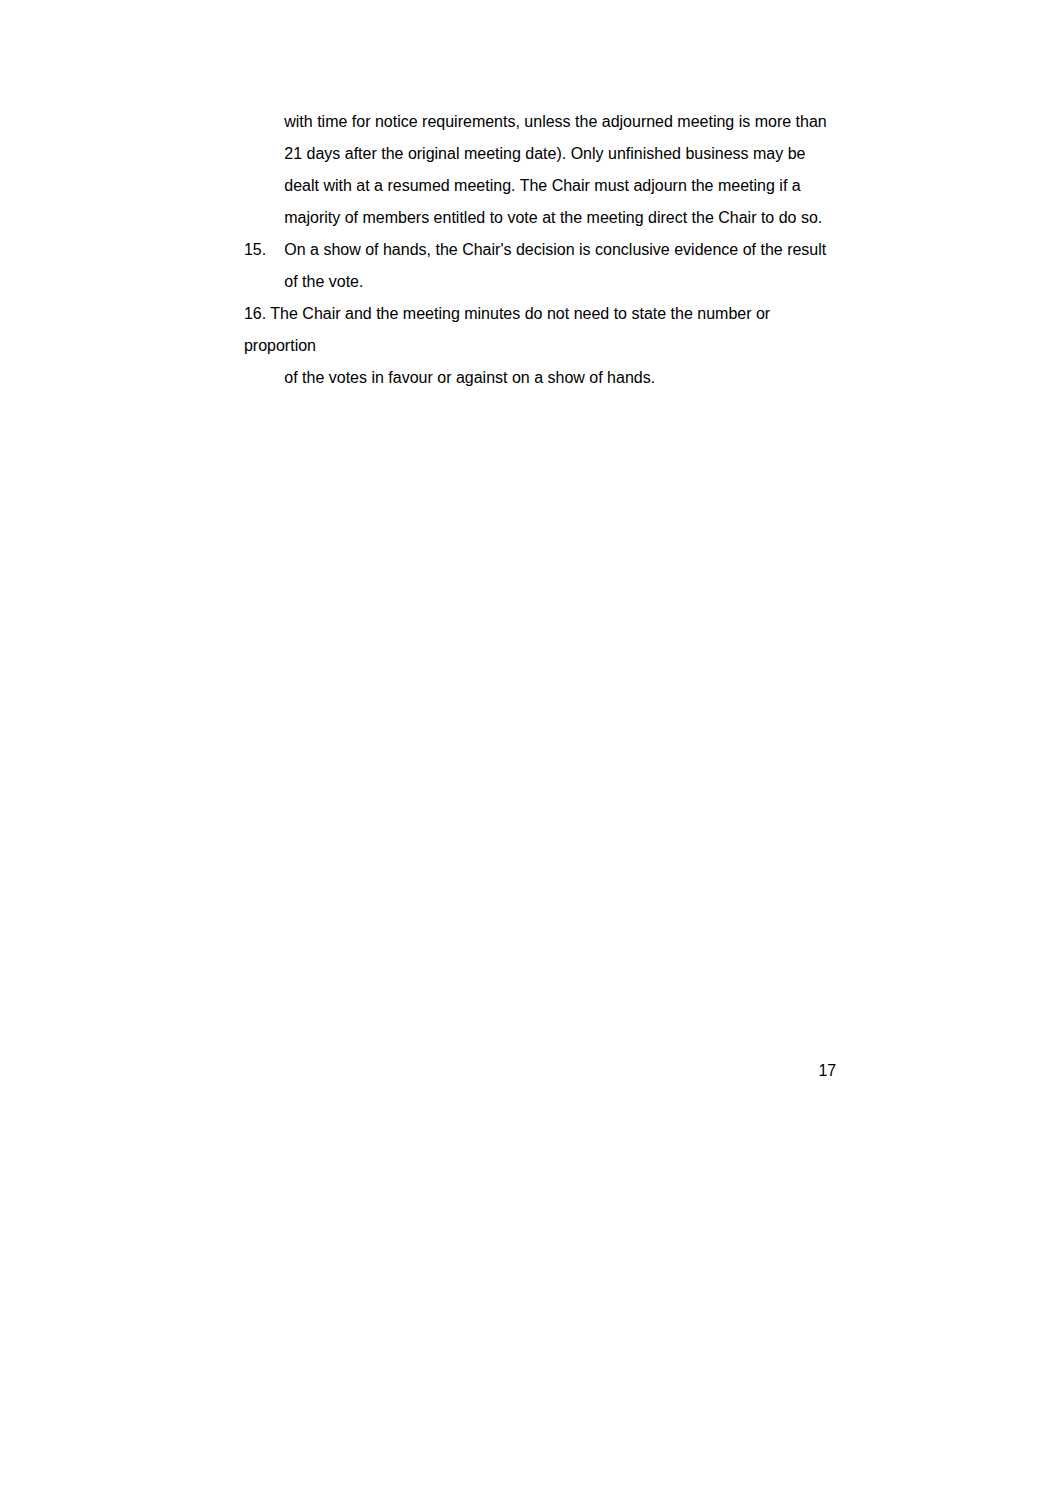with time for notice requirements, unless the adjourned meeting is more than 21 days after the original meeting date). Only unfinished business may be dealt with at a resumed meeting. The Chair must adjourn the meeting if a majority of members entitled to vote at the meeting direct the Chair to do so.
15. On a show of hands, the Chair's decision is conclusive evidence of the result of the vote.
16. The Chair and the meeting minutes do not need to state the number or proportion
of the votes in favour or against on a show of hands.
17